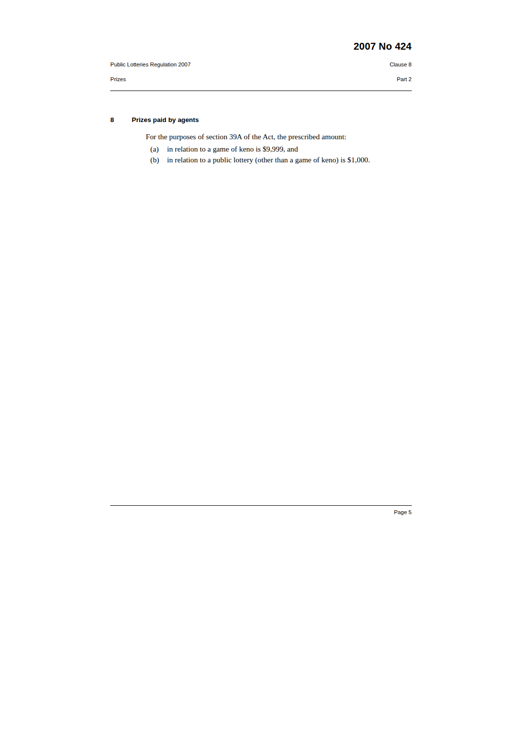2007 No 424
Public Lotteries Regulation 2007
Prizes
Clause 8
Part 2
8
Prizes paid by agents
For the purposes of section 39A of the Act, the prescribed amount:
(a) in relation to a game of keno is $9,999, and
(b) in relation to a public lottery (other than a game of keno) is $1,000.
Page 5